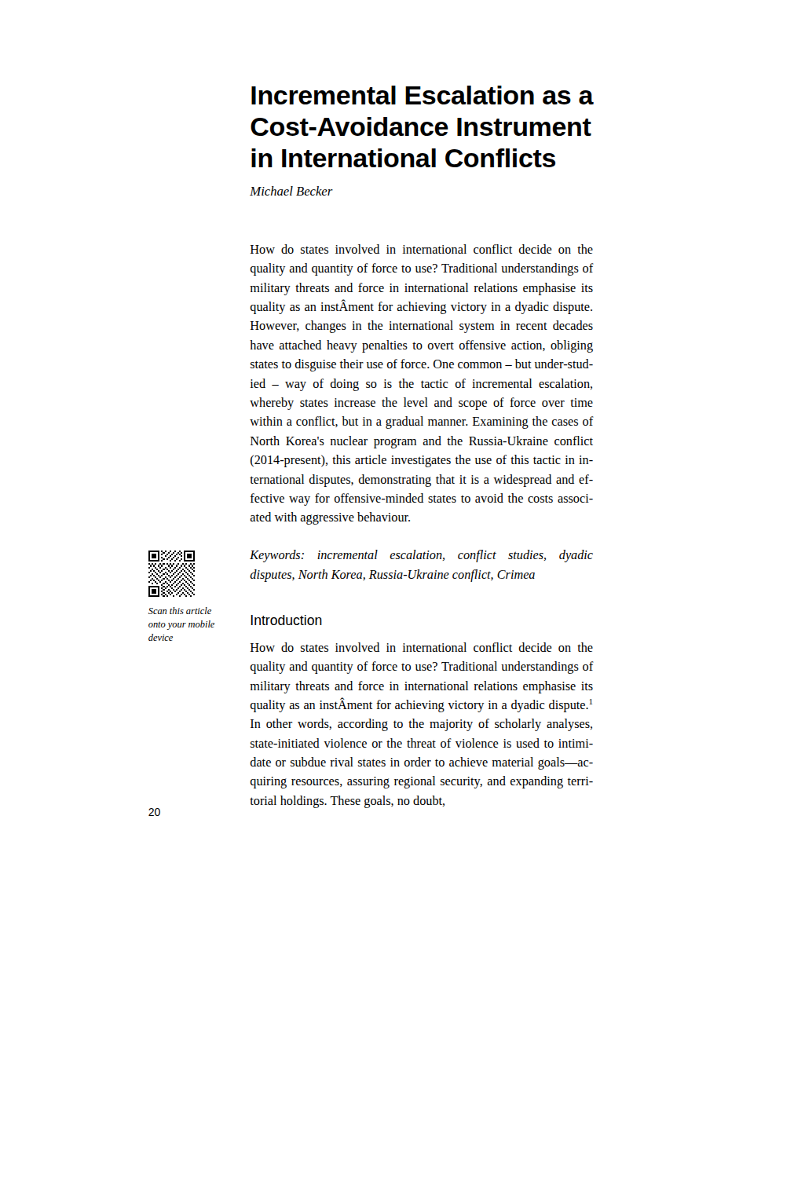Incremental Escalation as a Cost-Avoidance Instrument in International Conflicts
Michael Becker
How do states involved in international conflict decide on the quality and quantity of force to use? Traditional understandings of military threats and force in international relations emphasise its quality as an instÂment for achieving victory in a dyadic dispute. However, changes in the international system in recent decades have attached heavy penalties to overt offensive action, obliging states to disguise their use of force. One common – but under-studied – way of doing so is the tactic of incremental escalation, whereby states increase the level and scope of force over time within a conflict, but in a gradual manner. Examining the cases of North Korea's nuclear program and the Russia-Ukraine conflict (2014-present), this article investigates the use of this tactic in international disputes, demonstrating that it is a widespread and effective way for offensive-minded states to avoid the costs associated with aggressive behaviour.
Keywords: incremental escalation, conflict studies, dyadic disputes, North Korea, Russia-Ukraine conflict, Crimea
Introduction
How do states involved in international conflict decide on the quality and quantity of force to use? Traditional understandings of military threats and force in international relations emphasise its quality as an instÂment for achieving victory in a dyadic dispute.1 In other words, according to the majority of scholarly analyses, state-initiated violence or the threat of violence is used to intimidate or subdue rival states in order to achieve material goals—acquiring resources, assuring regional security, and expanding territorial holdings. These goals, no doubt,
Scan this article onto your mobile device
20